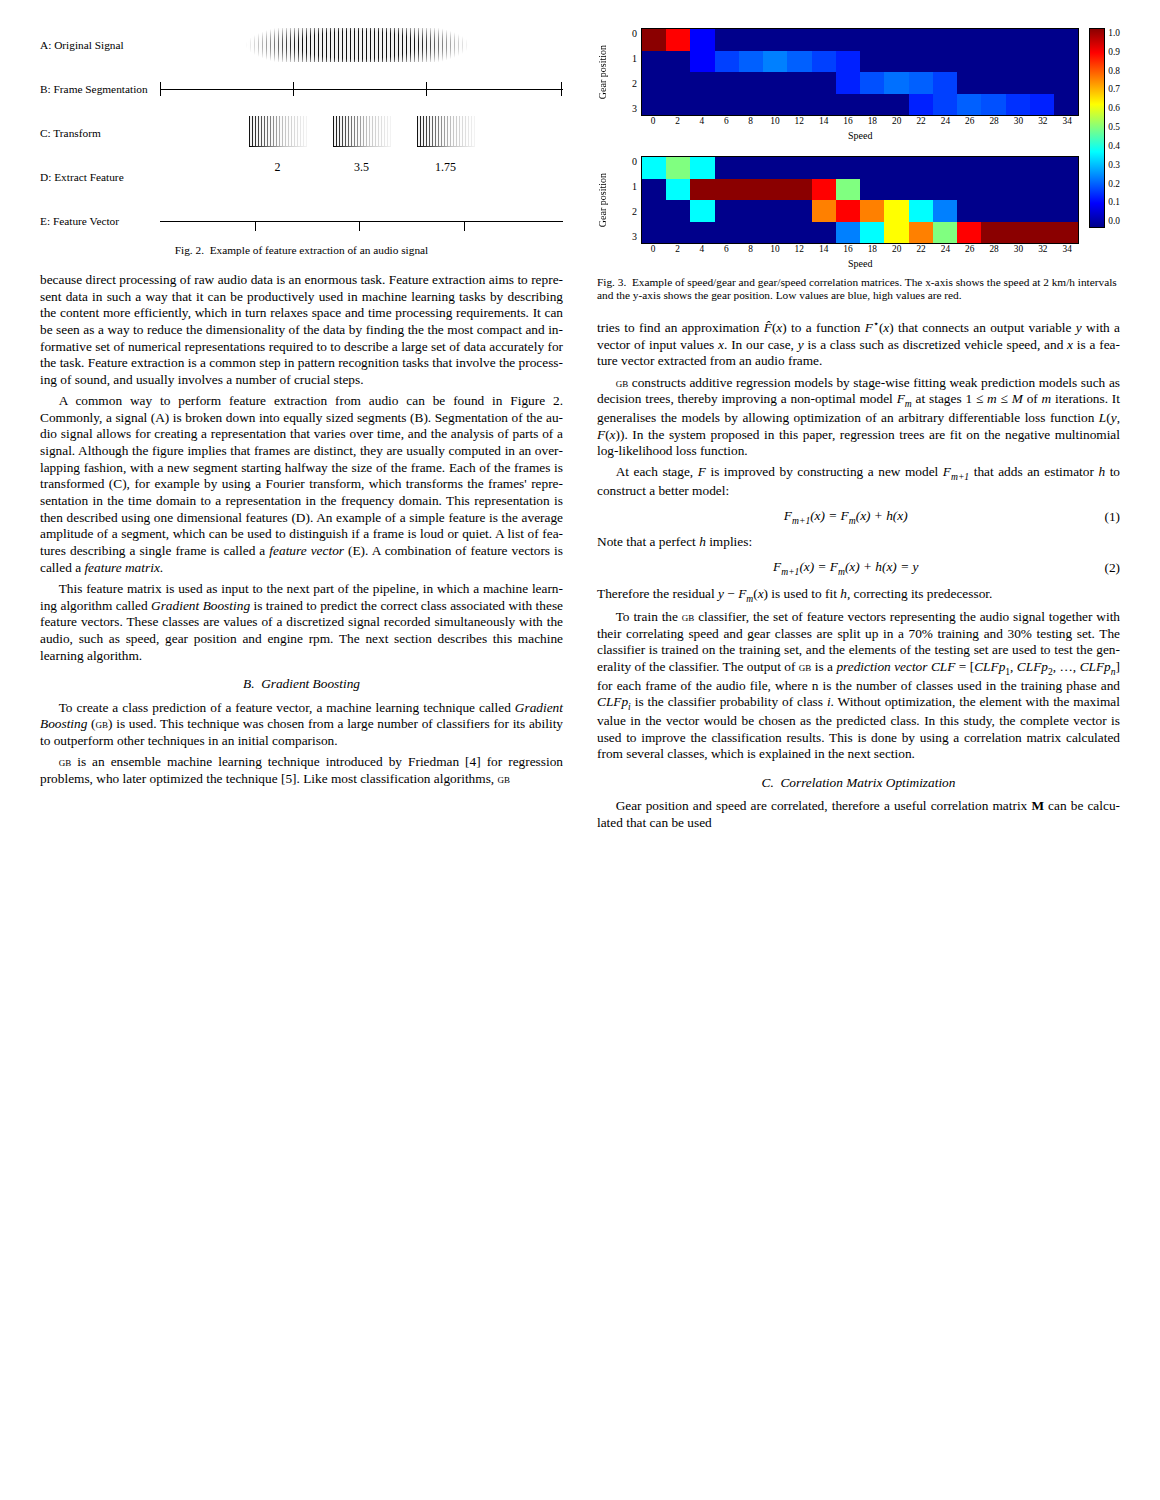A: Original Signal
B: Frame Segmentation
C: Transform
D: Extract Feature
23.51.75
E: Feature Vector
Fig. 2. Example of feature extraction of an audio signal
because direct processing of raw audio data is an enormous task. Feature extraction aims to represent data in such a way that it can be productively used in machine learning tasks by describing the content more efficiently, which in turn relaxes space and time processing requirements. It can be seen as a way to reduce the dimensionality of the data by finding the the most compact and informative set of numerical representations required to to describe a large set of data accurately for the task. Feature extraction is a common step in pattern recognition tasks that involve the processing of sound, and usually involves a number of crucial steps.
A common way to perform feature extraction from audio can be found in Figure 2. Commonly, a signal (A) is broken down into equally sized segments (B). Segmentation of the audio signal allows for creating a representation that varies over time, and the analysis of parts of a signal. Although the figure implies that frames are distinct, they are usually computed in an overlapping fashion, with a new segment starting halfway the size of the frame. Each of the frames is transformed (C), for example by using a Fourier transform, which transforms the frames' representation in the time domain to a representation in the frequency domain. This representation is then described using one dimensional features (D). An example of a simple feature is the average amplitude of a segment, which can be used to distinguish if a frame is loud or quiet. A list of features describing a single frame is called a feature vector (E). A combination of feature vectors is called a feature matrix.
This feature matrix is used as input to the next part of the pipeline, in which a machine learning algorithm called Gradient Boosting is trained to predict the correct class associated with these feature vectors. These classes are values of a discretized signal recorded simultaneously with the audio, such as speed, gear position and engine rpm. The next section describes this machine learning algorithm.
B. Gradient Boosting
To create a class prediction of a feature vector, a machine learning technique called Gradient Boosting (gb) is used. This technique was chosen from a large number of classifiers for its ability to outperform other techniques in an initial comparison.
gb is an ensemble machine learning technique introduced by Friedman [4] for regression problems, who later optimized the technique [5]. Like most classification algorithms, gb
Gear position
0123
0246810121416182022242628303234
Speed
Gear position
0123
0246810121416182022242628303234
Speed
1.00.90.80.70.60.50.40.30.20.10.0
Fig. 3. Example of speed/gear and gear/speed correlation matrices. The x-axis shows the speed at 2 km/h intervals and the y-axis shows the gear position. Low values are blue, high values are red.
tries to find an approximation F̂(x) to a function F⋆(x) that connects an output variable y with a vector of input values x. In our case, y is a class such as discretized vehicle speed, and x is a feature vector extracted from an audio frame.
gb constructs additive regression models by stage-wise fitting weak prediction models such as decision trees, thereby improving a non-optimal model Fm at stages 1 ≤ m ≤ M of m iterations. It generalises the models by allowing optimization of an arbitrary differentiable loss function L(y, F(x)). In the system proposed in this paper, regression trees are fit on the negative multinomial log-likelihood loss function.
At each stage, F is improved by constructing a new model Fm+1 that adds an estimator h to construct a better model:
Fm+1(x) = Fm(x) + h(x)
(1)
Note that a perfect h implies:
Fm+1(x) = Fm(x) + h(x) = y
(2)
Therefore the residual y − Fm(x) is used to fit h, correcting its predecessor.
To train the gb classifier, the set of feature vectors representing the audio signal together with their correlating speed and gear classes are split up in a 70% training and 30% testing set. The classifier is trained on the training set, and the elements of the testing set are used to test the generality of the classifier. The output of gb is a prediction vector CLF = [CLFp1, CLFp2, …, CLFpn] for each frame of the audio file, where n is the number of classes used in the training phase and CLFpi is the classifier probability of class i. Without optimization, the element with the maximal value in the vector would be chosen as the predicted class. In this study, the complete vector is used to improve the classification results. This is done by using a correlation matrix calculated from several classes, which is explained in the next section.
C. Correlation Matrix Optimization
Gear position and speed are correlated, therefore a useful correlation matrix M can be calculated that can be used